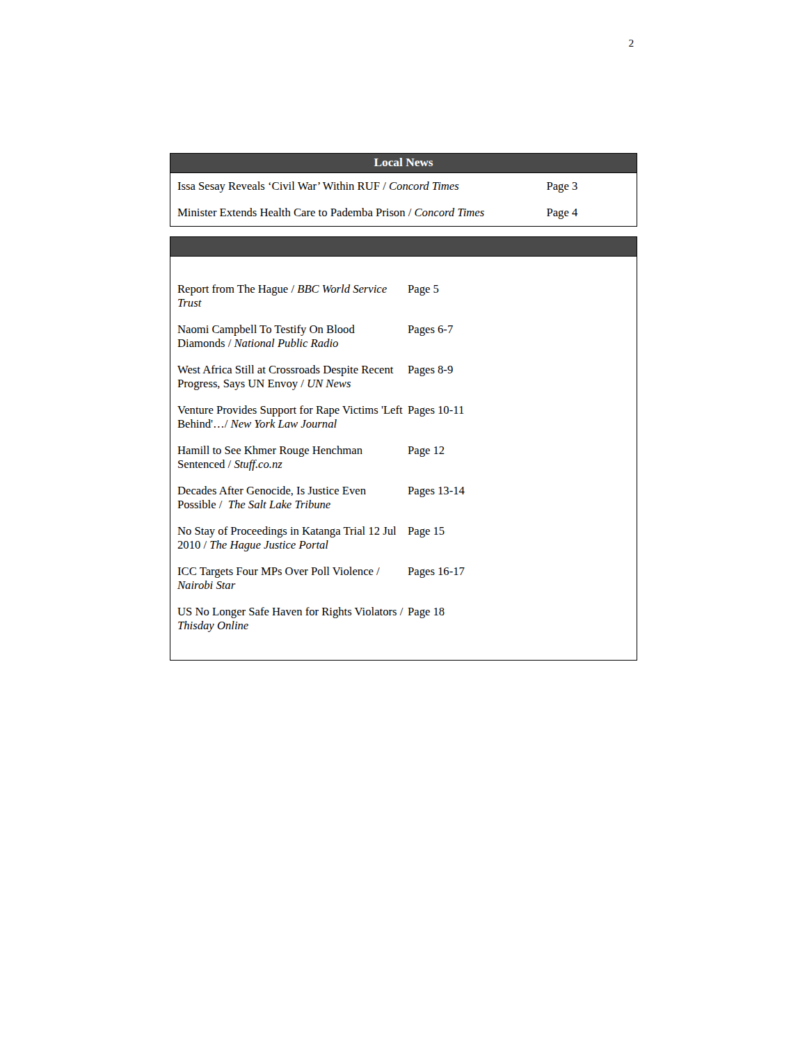2
Local News
| Issa Sesay Reveals ‘Civil War’ Within RUF / Concord Times | Page 3 |
| Minister Extends Health Care to Pademba Prison / Concord Times | Page 4 |
| Report from The Hague / BBC World Service Trust | Page 5 |
| Naomi Campbell To Testify On Blood Diamonds / National Public Radio | Pages 6-7 |
| West Africa Still at Crossroads Despite Recent Progress, Says UN Envoy / UN News | Pages 8-9 |
| Venture Provides Support for Rape Victims 'Left Behind'…/ New York Law Journal | Pages 10-11 |
| Hamill to See Khmer Rouge Henchman Sentenced / Stuff.co.nz | Page 12 |
| Decades After Genocide, Is Justice Even Possible / The Salt Lake Tribune | Pages 13-14 |
| No Stay of Proceedings in Katanga Trial 12 Jul 2010 / The Hague Justice Portal | Page 15 |
| ICC Targets Four MPs Over Poll Violence / Nairobi Star | Pages 16-17 |
| US No Longer Safe Haven for Rights Violators / Thisday Online | Page 18 |